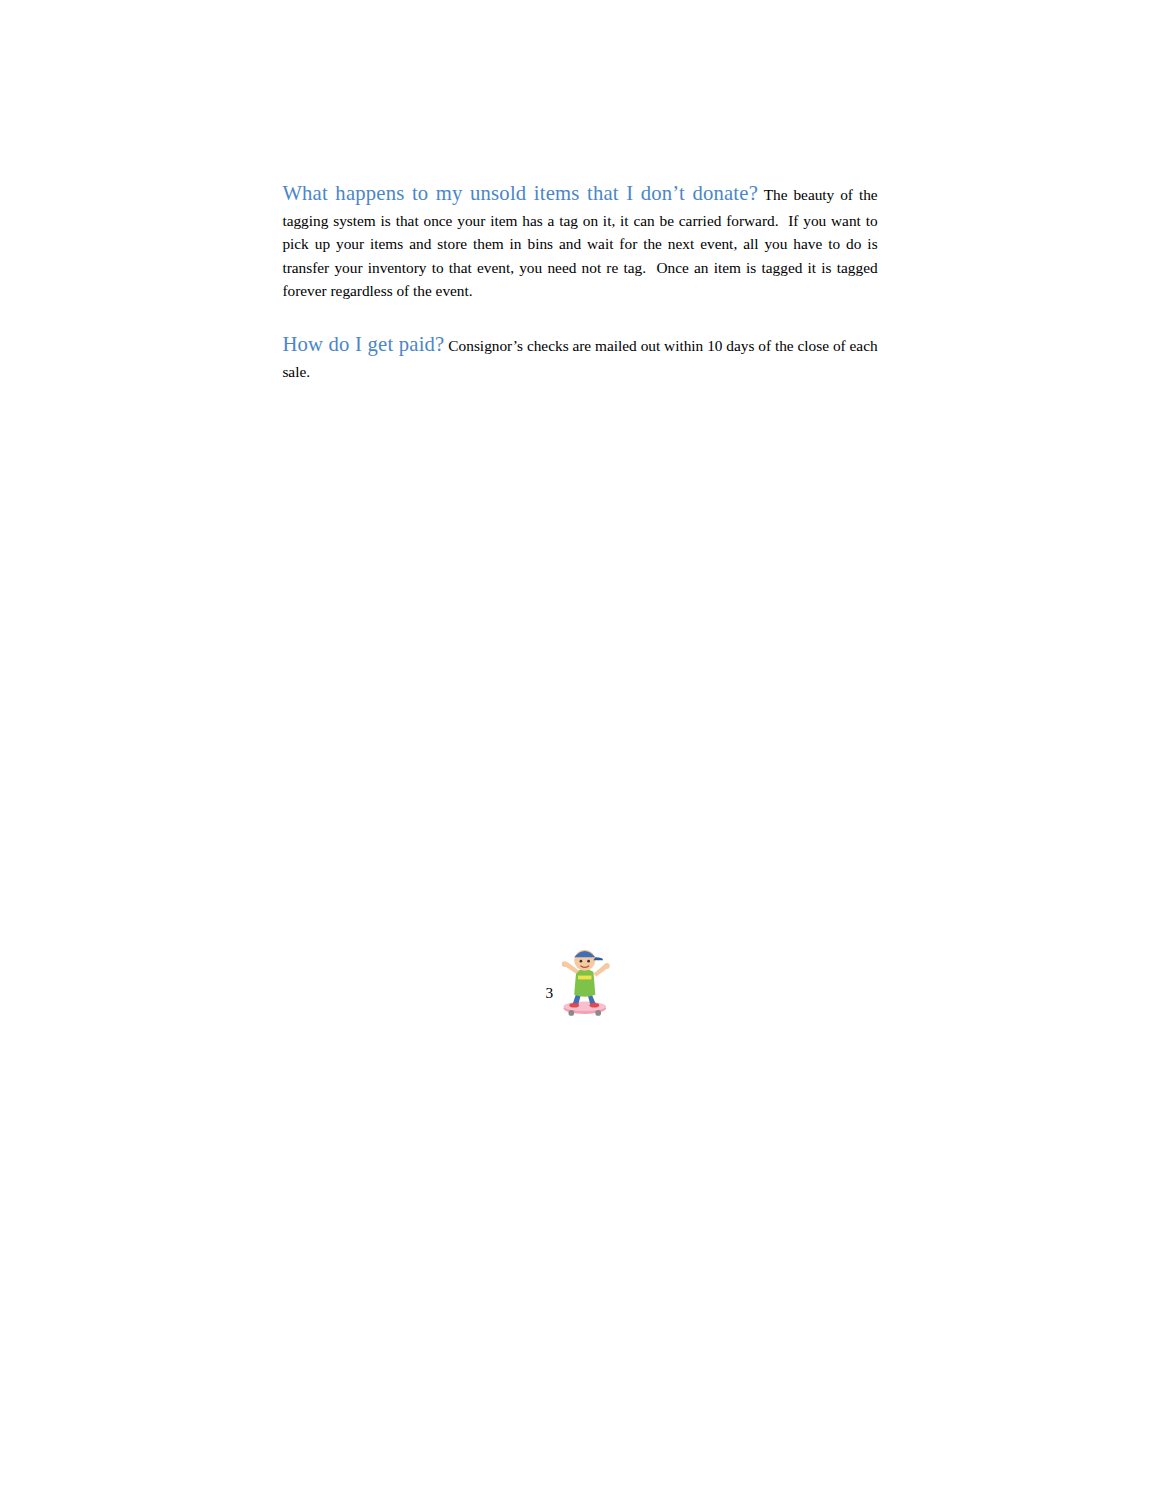What happens to my unsold items that I don’t donate? The beauty of the tagging system is that once your item has a tag on it, it can be carried forward. If you want to pick up your items and store them in bins and wait for the next event, all you have to do is transfer your inventory to that event, you need not re tag. Once an item is tagged it is tagged forever regardless of the event.
How do I get paid? Consignor’s checks are mailed out within 10 days of the close of each sale.
3